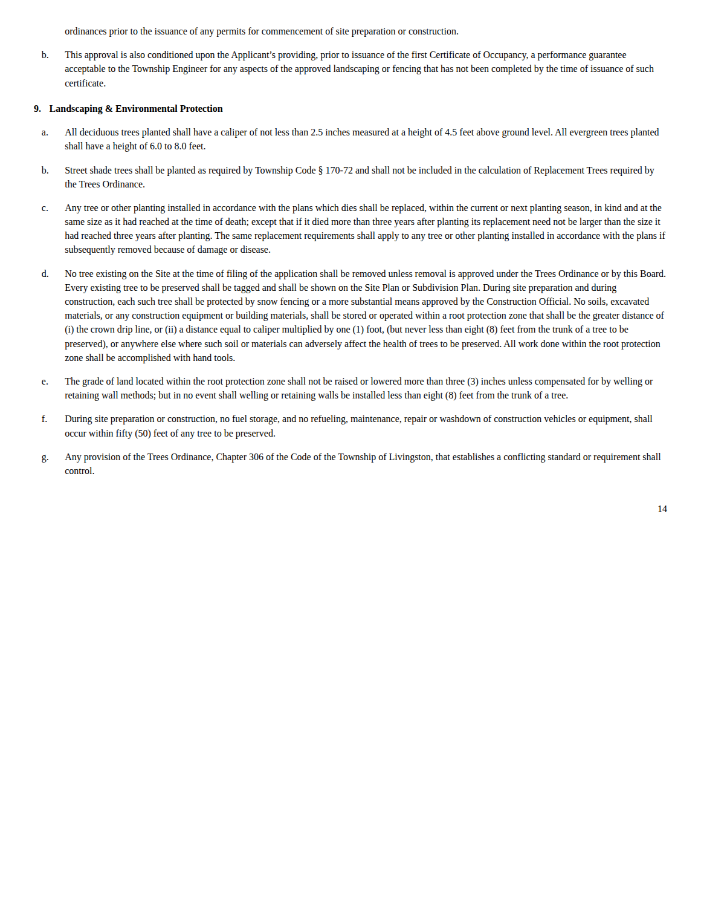ordinances prior to the issuance of any permits for commencement of site preparation or construction.
b. This approval is also conditioned upon the Applicant’s providing, prior to issuance of the first Certificate of Occupancy, a performance guarantee acceptable to the Township Engineer for any aspects of the approved landscaping or fencing that has not been completed by the time of issuance of such certificate.
9.
Landscaping & Environmental Protection
a. All deciduous trees planted shall have a caliper of not less than 2.5 inches measured at a height of 4.5 feet above ground level. All evergreen trees planted shall have a height of 6.0 to 8.0 feet.
b. Street shade trees shall be planted as required by Township Code § 170-72 and shall not be included in the calculation of Replacement Trees required by the Trees Ordinance.
c. Any tree or other planting installed in accordance with the plans which dies shall be replaced, within the current or next planting season, in kind and at the same size as it had reached at the time of death; except that if it died more than three years after planting its replacement need not be larger than the size it had reached three years after planting. The same replacement requirements shall apply to any tree or other planting installed in accordance with the plans if subsequently removed because of damage or disease.
d. No tree existing on the Site at the time of filing of the application shall be removed unless removal is approved under the Trees Ordinance or by this Board. Every existing tree to be preserved shall be tagged and shall be shown on the Site Plan or Subdivision Plan. During site preparation and during construction, each such tree shall be protected by snow fencing or a more substantial means approved by the Construction Official. No soils, excavated materials, or any construction equipment or building materials, shall be stored or operated within a root protection zone that shall be the greater distance of (i) the crown drip line, or (ii) a distance equal to caliper multiplied by one (1) foot, (but never less than eight (8) feet from the trunk of a tree to be preserved), or anywhere else where such soil or materials can adversely affect the health of trees to be preserved. All work done within the root protection zone shall be accomplished with hand tools.
e. The grade of land located within the root protection zone shall not be raised or lowered more than three (3) inches unless compensated for by welling or retaining wall methods; but in no event shall welling or retaining walls be installed less than eight (8) feet from the trunk of a tree.
f. During site preparation or construction, no fuel storage, and no refueling, maintenance, repair or washdown of construction vehicles or equipment, shall occur within fifty (50) feet of any tree to be preserved.
g. Any provision of the Trees Ordinance, Chapter 306 of the Code of the Township of Livingston, that establishes a conflicting standard or requirement shall control.
14